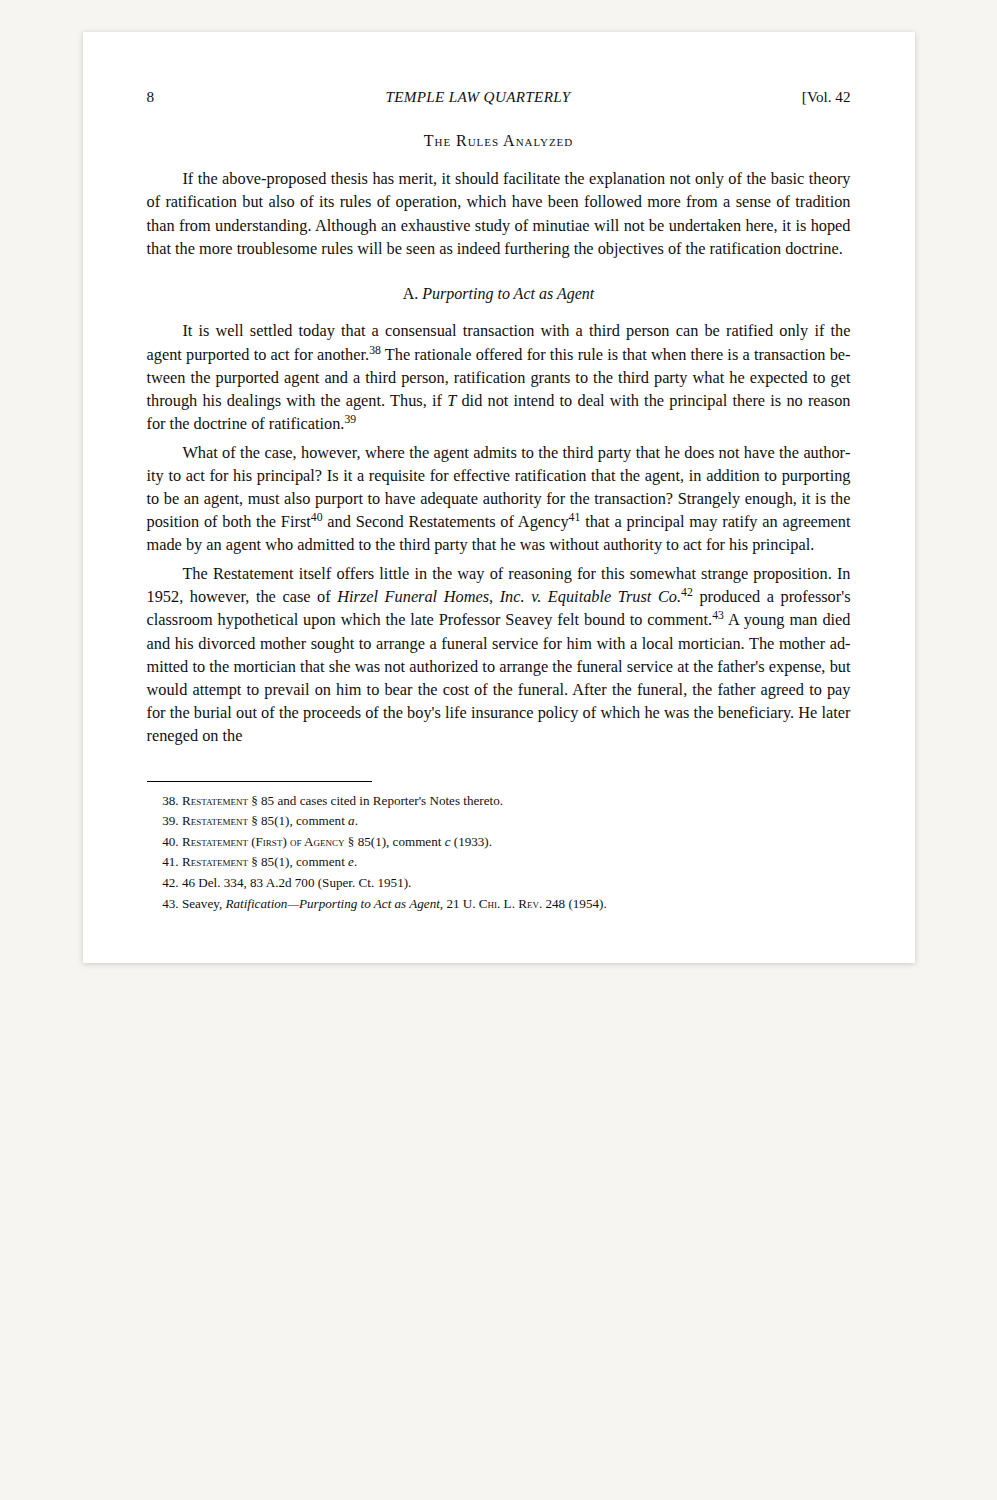8 TEMPLE LAW QUARTERLY [Vol. 42
The Rules Analyzed
If the above-proposed thesis has merit, it should facilitate the explanation not only of the basic theory of ratification but also of its rules of operation, which have been followed more from a sense of tradition than from understanding. Although an exhaustive study of minutiae will not be undertaken here, it is hoped that the more troublesome rules will be seen as indeed furthering the objectives of the ratification doctrine.
A. Purporting to Act as Agent
It is well settled today that a consensual transaction with a third person can be ratified only if the agent purported to act for another.38 The rationale offered for this rule is that when there is a transaction between the purported agent and a third person, ratification grants to the third party what he expected to get through his dealings with the agent. Thus, if T did not intend to deal with the principal there is no reason for the doctrine of ratification.39
What of the case, however, where the agent admits to the third party that he does not have the authority to act for his principal? Is it a requisite for effective ratification that the agent, in addition to purporting to be an agent, must also purport to have adequate authority for the transaction? Strangely enough, it is the position of both the First40 and Second Restatements of Agency41 that a principal may ratify an agreement made by an agent who admitted to the third party that he was without authority to act for his principal.
The Restatement itself offers little in the way of reasoning for this somewhat strange proposition. In 1952, however, the case of Hirzel Funeral Homes, Inc. v. Equitable Trust Co.42 produced a professor's classroom hypothetical upon which the late Professor Seavey felt bound to comment.43 A young man died and his divorced mother sought to arrange a funeral service for him with a local mortician. The mother admitted to the mortician that she was not authorized to arrange the funeral service at the father's expense, but would attempt to prevail on him to bear the cost of the funeral. After the funeral, the father agreed to pay for the burial out of the proceeds of the boy's life insurance policy of which he was the beneficiary. He later reneged on the
38. Restatement § 85 and cases cited in Reporter's Notes thereto.
39. Restatement § 85(1), comment a.
40. Restatement (First) of Agency § 85(1), comment c (1933).
41. Restatement § 85(1), comment e.
42. 46 Del. 334, 83 A.2d 700 (Super. Ct. 1951).
43. Seavey, Ratification—Purporting to Act as Agent, 21 U. Chi. L. Rev. 248 (1954).